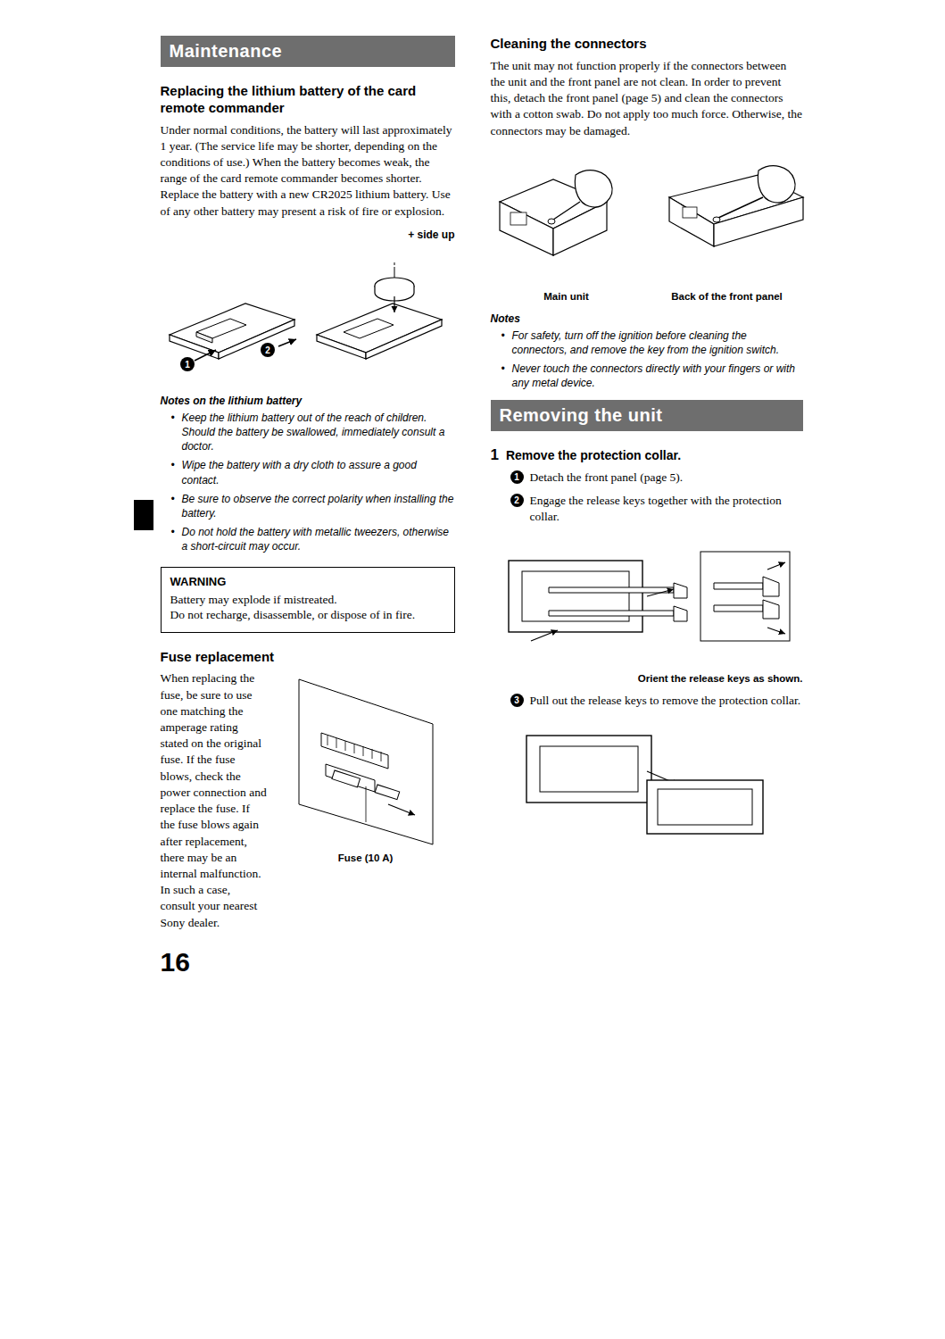Maintenance
Replacing the lithium battery of the card remote commander
Under normal conditions, the battery will last approximately 1 year. (The service life may be shorter, depending on the conditions of use.) When the battery becomes weak, the range of the card remote commander becomes shorter. Replace the battery with a new CR2025 lithium battery. Use of any other battery may present a risk of fire or explosion.
+ side up
1 2
Notes on the lithium battery
Keep the lithium battery out of the reach of children. Should the battery be swallowed, immediately consult a doctor.
Wipe the battery with a dry cloth to assure a good contact.
Be sure to observe the correct polarity when installing the battery.
Do not hold the battery with metallic tweezers, otherwise a short-circuit may occur.
WARNING
Battery may explode if mistreated.
Do not recharge, disassemble, or dispose of in fire.
Fuse replacement
When replacing the fuse, be sure to use one matching the amperage rating stated on the original fuse. If the fuse blows, check the power connection and replace the fuse. If the fuse blows again after replacement, there may be an internal malfunction. In such a case, consult your nearest Sony dealer.
Fuse (10 A)
Cleaning the connectors
The unit may not function properly if the connectors between the unit and the front panel are not clean. In order to prevent this, detach the front panel (page 5) and clean the connectors with a cotton swab. Do not apply too much force. Otherwise, the connectors may be damaged.
Main unit
Back of the front panel
Notes
For safety, turn off the ignition before cleaning the connectors, and remove the key from the ignition switch.
Never touch the connectors directly with your fingers or with any metal device.
Removing the unit
1
Remove the protection collar.
Detach the front panel (page 5).
Engage the release keys together with the protection collar.
Orient the release keys as shown.
Pull out the release keys to remove the protection collar.
16